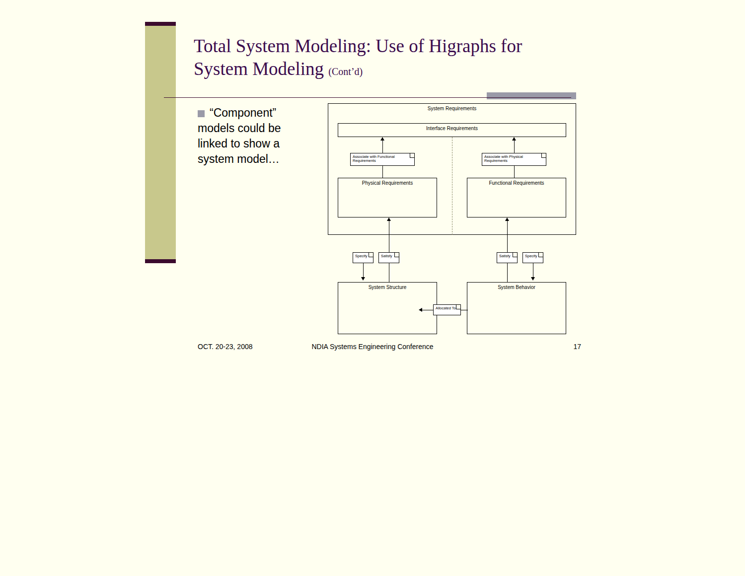Total System Modeling: Use of Higraphs for System Modeling (Cont’d)
“Component” models could be linked to show a system model…
System Requirements
Interface Requirements
Physical Requirements
Functional Requirements
Associate with Functional Requirements
Associate with Physical Requirements
Specify
Satisfy
Satisfy
Specify
System Structure
System Behavior
Allocated To
OCT. 20-23, 2008 NDIA Systems Engineering Conference 17